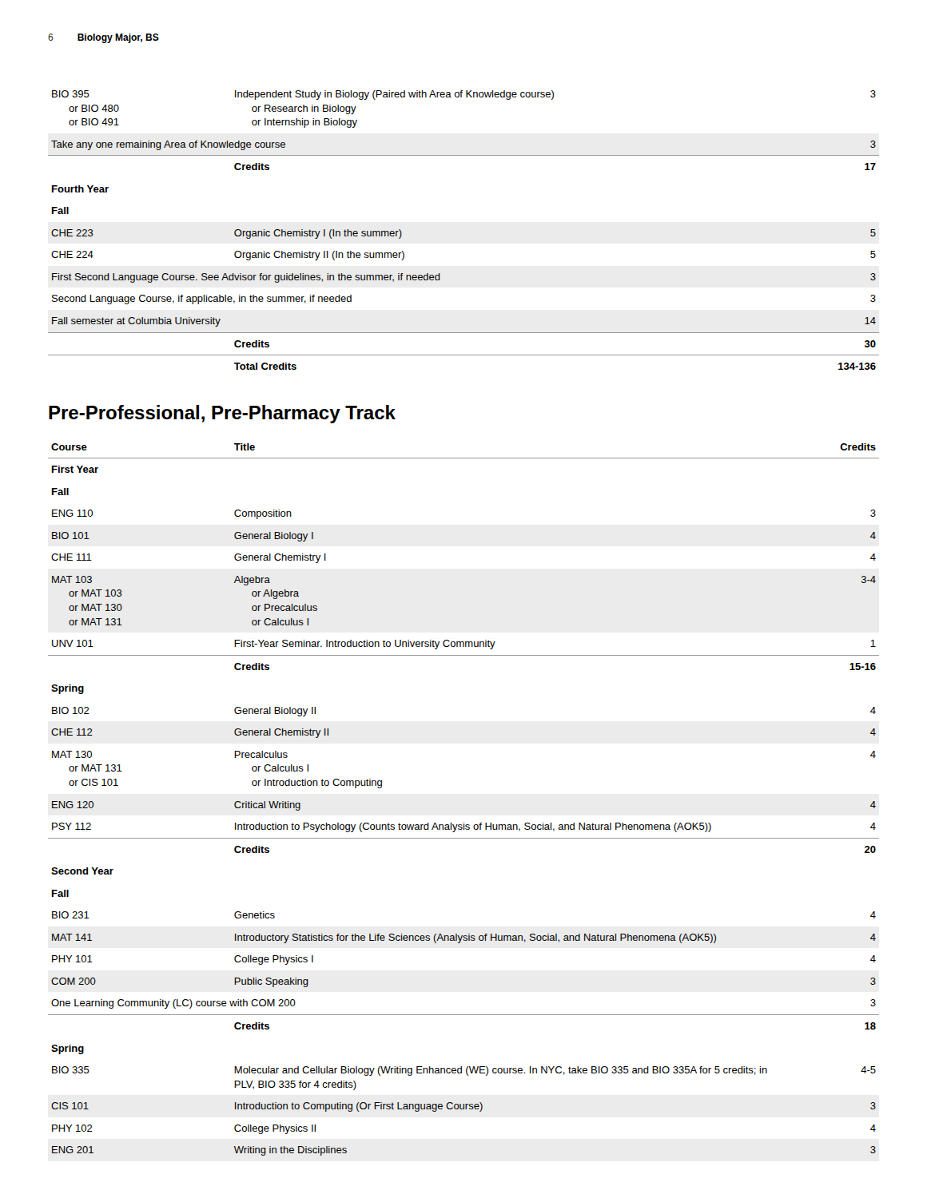6 Biology Major, BS
| BIO 395 or BIO 480 or BIO 491 | Independent Study in Biology (Paired with Area of Knowledge course) or Research in Biology or Internship in Biology | 3 |
| Take any one remaining Area of Knowledge course | 3 |
| | Credits | 17 |
| Fourth Year |
| Fall |
| CHE 223 | Organic Chemistry I (In the summer) | 5 |
| CHE 224 | Organic Chemistry II (In the summer) | 5 |
| First Second Language Course. See Advisor for guidelines, in the summer, if needed | 3 |
| Second Language Course, if applicable, in the summer, if needed | 3 |
| Fall semester at Columbia University | 14 |
| | Credits | 30 |
| | Total Credits | 134-136 |
Pre-Professional, Pre-Pharmacy Track
| Course | Title | Credits |
| First Year |
| Fall |
| ENG 110 | Composition | 3 |
| BIO 101 | General Biology I | 4 |
| CHE 111 | General Chemistry I | 4 |
| MAT 103 or MAT 103 or MAT 130 or MAT 131 | Algebra or Algebra or Precalculus or Calculus I | 3-4 |
| UNV 101 | First-Year Seminar. Introduction to University Community | 1 |
| | Credits | 15-16 |
| Spring |
| BIO 102 | General Biology II | 4 |
| CHE 112 | General Chemistry II | 4 |
| MAT 130 or MAT 131 or CIS 101 | Precalculus or Calculus I or Introduction to Computing | 4 |
| ENG 120 | Critical Writing | 4 |
| PSY 112 | Introduction to Psychology (Counts toward Analysis of Human, Social, and Natural Phenomena (AOK5)) | 4 |
| | Credits | 20 |
| Second Year |
| Fall |
| BIO 231 | Genetics | 4 |
| MAT 141 | Introductory Statistics for the Life Sciences (Analysis of Human, Social, and Natural Phenomena (AOK5)) | 4 |
| PHY 101 | College Physics I | 4 |
| COM 200 | Public Speaking | 3 |
| One Learning Community (LC) course with COM 200 | 3 |
| | Credits | 18 |
| Spring |
| BIO 335 | Molecular and Cellular Biology (Writing Enhanced (WE) course. In NYC, take BIO 335 and BIO 335A for 5 credits; in PLV, BIO 335 for 4 credits) | 4-5 |
| CIS 101 | Introduction to Computing (Or First Language Course) | 3 |
| PHY 102 | College Physics II | 4 |
| ENG 201 | Writing in the Disciplines | 3 |